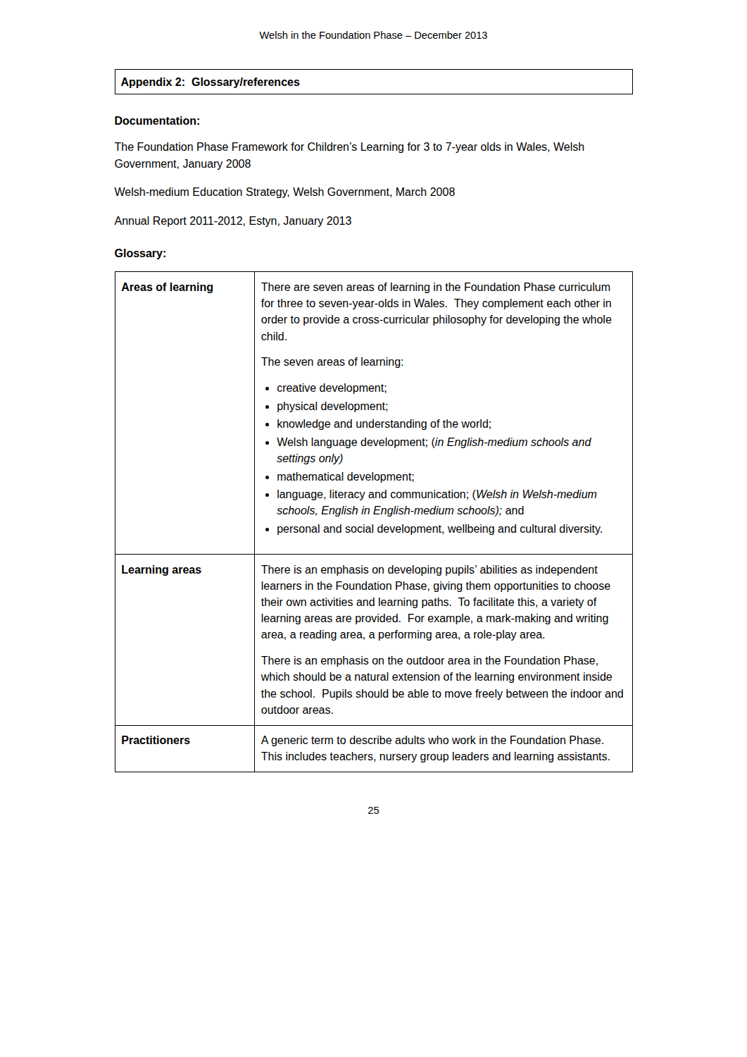Welsh in the Foundation Phase – December 2013
Appendix 2: Glossary/references
Documentation:
The Foundation Phase Framework for Children’s Learning for 3 to 7-year olds in Wales, Welsh Government, January 2008
Welsh-medium Education Strategy, Welsh Government, March 2008
Annual Report 2011-2012, Estyn, January 2013
Glossary:
| Areas of learning | There are seven areas of learning in the Foundation Phase curriculum for three to seven-year-olds in Wales. They complement each other in order to provide a cross-curricular philosophy for developing the whole child. The seven areas of learning: creative development; physical development; knowledge and understanding of the world; Welsh language development; ( in English-medium schools and settings only) mathematical development; language, literacy and communication; ( Welsh in Welsh-medium schools, English in English-medium schools); and personal and social development, wellbeing and cultural diversity. |
| Learning areas | There is an emphasis on developing pupils’ abilities as independent learners in the Foundation Phase, giving them opportunities to choose their own activities and learning paths. To facilitate this, a variety of learning areas are provided. For example, a mark-making and writing area, a reading area, a performing area, a role-play area. There is an emphasis on the outdoor area in the Foundation Phase, which should be a natural extension of the learning environment inside the school. Pupils should be able to move freely between the indoor and outdoor areas. |
| Practitioners | A generic term to describe adults who work in the Foundation Phase. This includes teachers, nursery group leaders and learning assistants. |
25